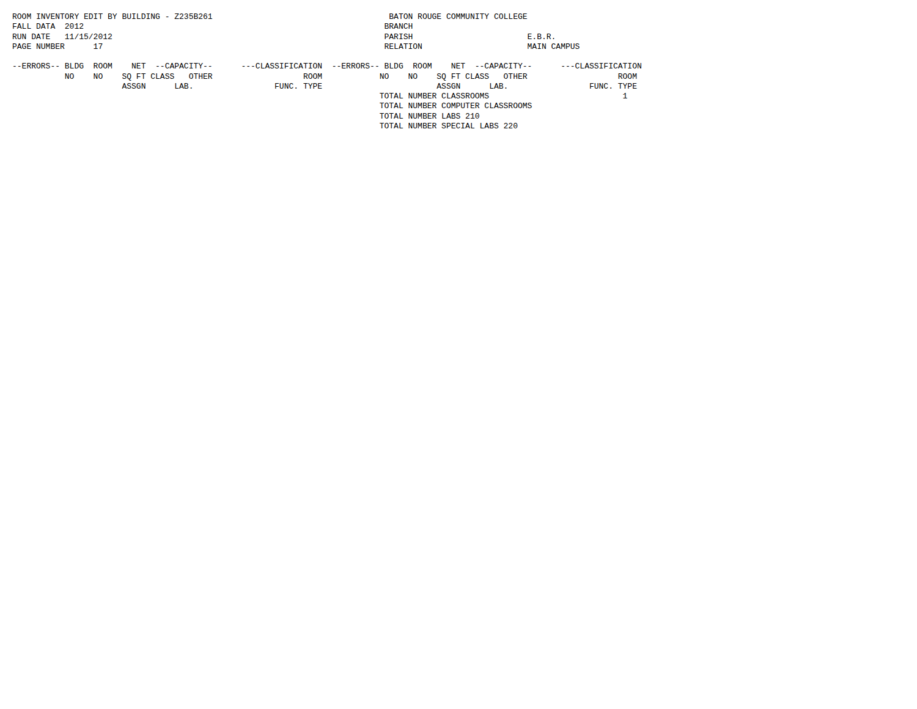ROOM INVENTORY EDIT BY BUILDING - Z235B261                                     BATON ROUGE COMMUNITY COLLEGE
FALL DATA  2012                                                               BRANCH
RUN DATE   11/15/2012                                                         PARISH                        E.B.R.
PAGE NUMBER      17                                                           RELATION                      MAIN CAMPUS

--ERRORS-- BLDG  ROOM    NET  --CAPACITY--      ---CLASSIFICATION  --ERRORS-- BLDG  ROOM    NET  --CAPACITY--      ---CLASSIFICATION
           NO    NO    SQ FT CLASS   OTHER                   ROOM            NO    NO    SQ FT CLASS   OTHER                   ROOM
                       ASSGN      LAB.                 FUNC. TYPE                        ASSGN      LAB.                 FUNC. TYPE
                                                                             TOTAL NUMBER CLASSROOMS                            1
                                                                             TOTAL NUMBER COMPUTER CLASSROOMS
                                                                             TOTAL NUMBER LABS 210
                                                                             TOTAL NUMBER SPECIAL LABS 220